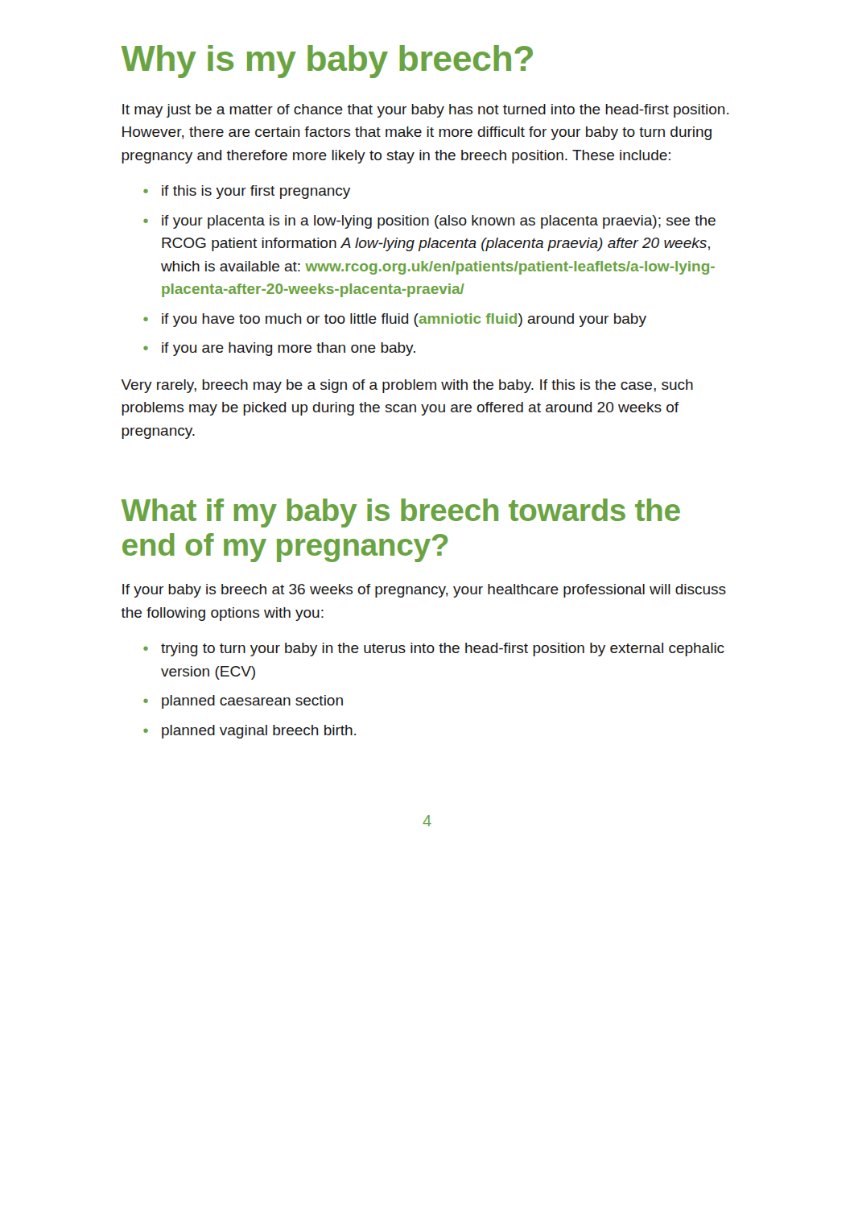Why is my baby breech?
It may just be a matter of chance that your baby has not turned into the head-first position. However, there are certain factors that make it more difficult for your baby to turn during pregnancy and therefore more likely to stay in the breech position. These include:
if this is your first pregnancy
if your placenta is in a low-lying position (also known as placenta praevia); see the RCOG patient information A low-lying placenta (placenta praevia) after 20 weeks, which is available at: www.rcog.org.uk/en/patients/patient-leaflets/a-low-lying-placenta-after-20-weeks-placenta-praevia/
if you have too much or too little fluid (amniotic fluid) around your baby
if you are having more than one baby.
Very rarely, breech may be a sign of a problem with the baby. If this is the case, such problems may be picked up during the scan you are offered at around 20 weeks of pregnancy.
What if my baby is breech towards the end of my pregnancy?
If your baby is breech at 36 weeks of pregnancy, your healthcare professional will discuss the following options with you:
trying to turn your baby in the uterus into the head-first position by external cephalic version (ECV)
planned caesarean section
planned vaginal breech birth.
4